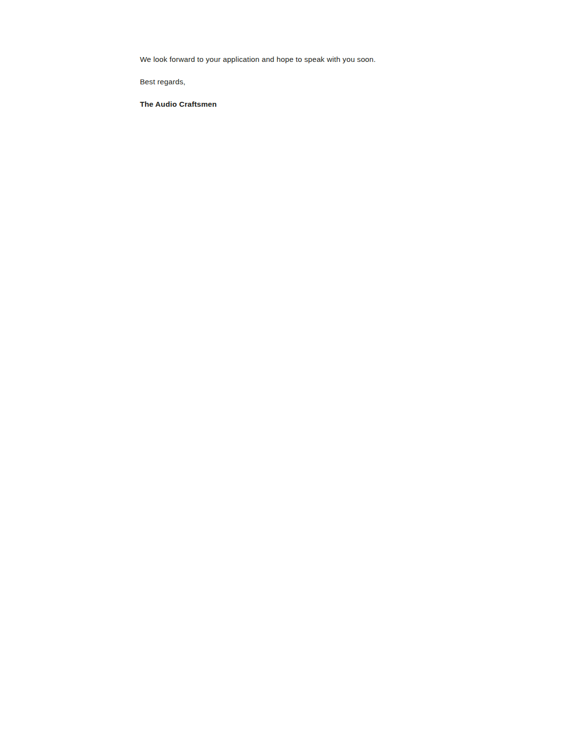We look forward to your application and hope to speak with you soon.
Best regards,
The Audio Craftsmen